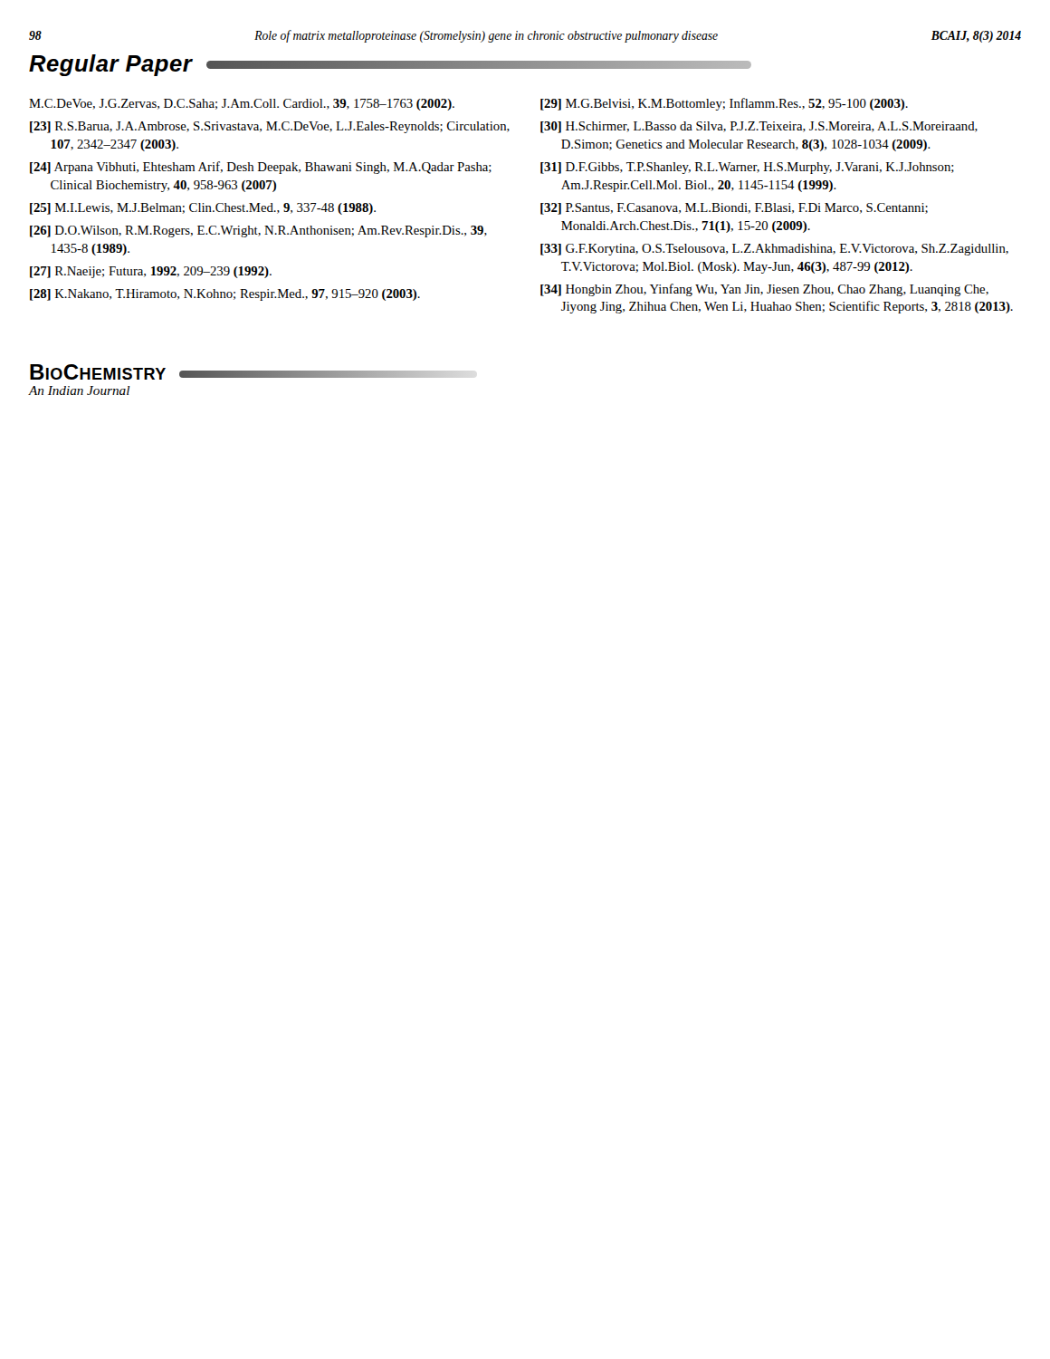98 Role of matrix metalloproteinase (Stromelysin) gene in chronic obstructive pulmonary disease BCAIJ, 8(3) 2014
Regular Paper
M.C.DeVoe, J.G.Zervas, D.C.Saha; J.Am.Coll. Cardiol., 39, 1758–1763 (2002).
[23] R.S.Barua, J.A.Ambrose, S.Srivastava, M.C.DeVoe, L.J.Eales-Reynolds; Circulation, 107, 2342–2347 (2003).
[24] Arpana Vibhuti, Ehtesham Arif, Desh Deepak, Bhawani Singh, M.A.Qadar Pasha; Clinical Biochemistry, 40, 958-963 (2007)
[25] M.I.Lewis, M.J.Belman; Clin.Chest.Med., 9, 337-48 (1988).
[26] D.O.Wilson, R.M.Rogers, E.C.Wright, N.R.Anthonisen; Am.Rev.Respir.Dis., 39, 1435-8 (1989).
[27] R.Naeije; Futura, 1992, 209–239 (1992).
[28] K.Nakano, T.Hiramoto, N.Kohno; Respir.Med., 97, 915–920 (2003).
[29] M.G.Belvisi, K.M.Bottomley; Inflamm.Res., 52, 95-100 (2003).
[30] H.Schirmer, L.Basso da Silva, P.J.Z.Teixeira, J.S.Moreira, A.L.S.Moreiraand, D.Simon; Genetics and Molecular Research, 8(3), 1028-1034 (2009).
[31] D.F.Gibbs, T.P.Shanley, R.L.Warner, H.S.Murphy, J.Varani, K.J.Johnson; Am.J.Respir.Cell.Mol. Biol., 20, 1145-1154 (1999).
[32] P.Santus, F.Casanova, M.L.Biondi, F.Blasi, F.Di Marco, S.Centanni; Monaldi.Arch.Chest.Dis., 71(1), 15-20 (2009).
[33] G.F.Korytina, O.S.Tselousova, L.Z.Akhmadishina, E.V.Victorova, Sh.Z.Zagidullin, T.V.Victorova; Mol.Biol. (Mosk). May-Jun, 46(3), 487-99 (2012).
[34] Hongbin Zhou, Yinfang Wu, Yan Jin, Jiesen Zhou, Chao Zhang, Luanqing Che, Jiyong Jing, Zhihua Chen, Wen Li, Huahao Shen; Scientific Reports, 3, 2818 (2013).
BIO CHEMISTRY
An Indian Journal